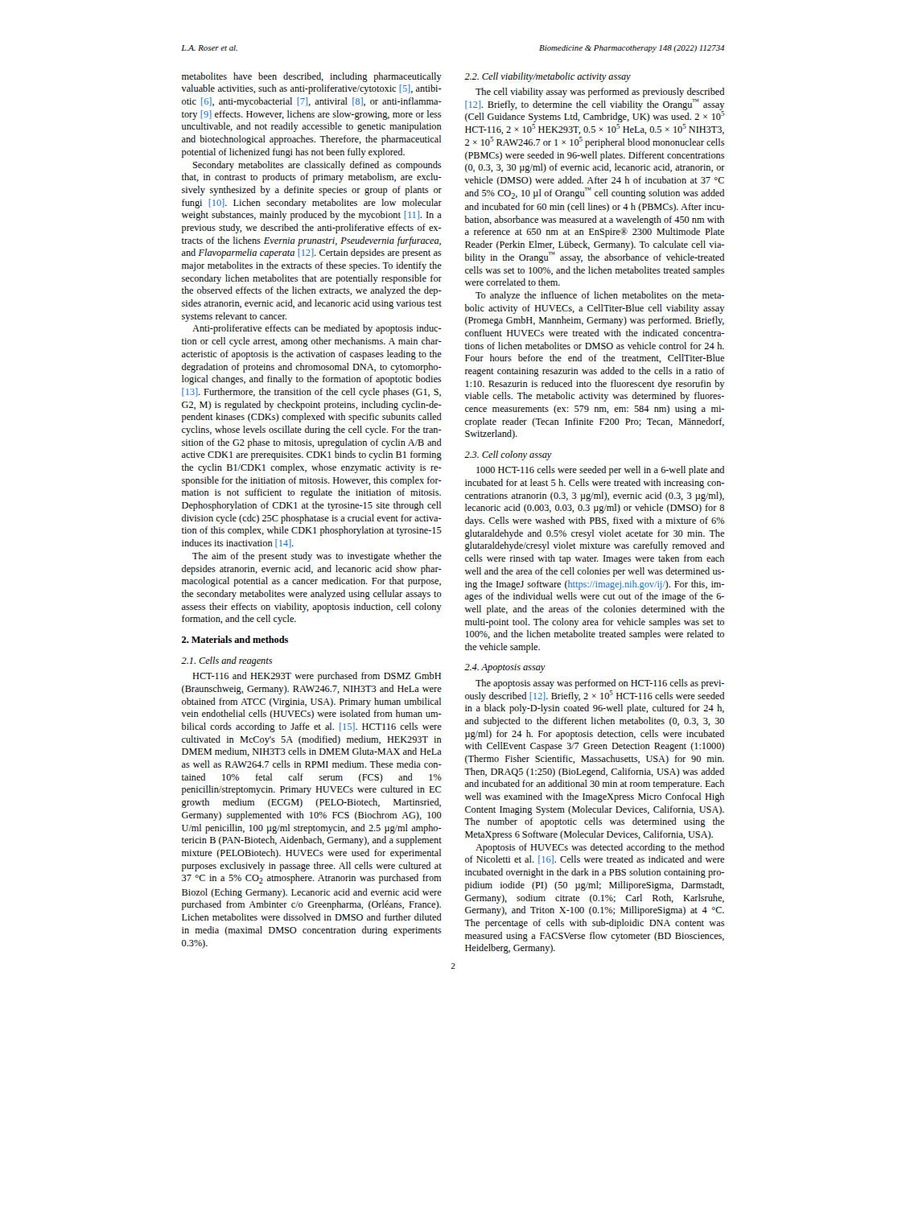L.A. Roser et al.
Biomedicine & Pharmacotherapy 148 (2022) 112734
metabolites have been described, including pharmaceutically valuable activities, such as anti-proliferative/cytotoxic [5], antibiotic [6], anti-mycobacterial [7], antiviral [8], or anti-inflammatory [9] effects. However, lichens are slow-growing, more or less uncultivable, and not readily accessible to genetic manipulation and biotechnological approaches. Therefore, the pharmaceutical potential of lichenized fungi has not been fully explored.
Secondary metabolites are classically defined as compounds that, in contrast to products of primary metabolism, are exclusively synthesized by a definite species or group of plants or fungi [10]. Lichen secondary metabolites are low molecular weight substances, mainly produced by the mycobiont [11]. In a previous study, we described the anti-proliferative effects of extracts of the lichens Evernia prunastri, Pseudevernia furfuracea, and Flavoparmelia caperata [12]. Certain depsides are present as major metabolites in the extracts of these species. To identify the secondary lichen metabolites that are potentially responsible for the observed effects of the lichen extracts, we analyzed the depsides atranorin, evernic acid, and lecanoric acid using various test systems relevant to cancer.
Anti-proliferative effects can be mediated by apoptosis induction or cell cycle arrest, among other mechanisms. A main characteristic of apoptosis is the activation of caspases leading to the degradation of proteins and chromosomal DNA, to cytomorphological changes, and finally to the formation of apoptotic bodies [13]. Furthermore, the transition of the cell cycle phases (G1, S, G2, M) is regulated by checkpoint proteins, including cyclin-dependent kinases (CDKs) complexed with specific subunits called cyclins, whose levels oscillate during the cell cycle. For the transition of the G2 phase to mitosis, upregulation of cyclin A/B and active CDK1 are prerequisites. CDK1 binds to cyclin B1 forming the cyclin B1/CDK1 complex, whose enzymatic activity is responsible for the initiation of mitosis. However, this complex formation is not sufficient to regulate the initiation of mitosis. Dephosphorylation of CDK1 at the tyrosine-15 site through cell division cycle (cdc) 25C phosphatase is a crucial event for activation of this complex, while CDK1 phosphorylation at tyrosine-15 induces its inactivation [14].
The aim of the present study was to investigate whether the depsides atranorin, evernic acid, and lecanoric acid show pharmacological potential as a cancer medication. For that purpose, the secondary metabolites were analyzed using cellular assays to assess their effects on viability, apoptosis induction, cell colony formation, and the cell cycle.
2. Materials and methods
2.1. Cells and reagents
HCT-116 and HEK293T were purchased from DSMZ GmbH (Braunschweig, Germany). RAW246.7, NIH3T3 and HeLa were obtained from ATCC (Virginia, USA). Primary human umbilical vein endothelial cells (HUVECs) were isolated from human umbilical cords according to Jaffe et al. [15]. HCT116 cells were cultivated in McCoy's 5A (modified) medium, HEK293T in DMEM medium, NIH3T3 cells in DMEM Gluta-MAX and HeLa as well as RAW264.7 cells in RPMI medium. These media contained 10% fetal calf serum (FCS) and 1% penicillin/streptomycin. Primary HUVECs were cultured in EC growth medium (ECGM) (PELO-Biotech, Martinsried, Germany) supplemented with 10% FCS (Biochrom AG), 100 U/ml penicillin, 100 µg/ml streptomycin, and 2.5 µg/ml amphotericin B (PAN-Biotech, Aidenbach, Germany), and a supplement mixture (PELOBiotech). HUVECs were used for experimental purposes exclusively in passage three. All cells were cultured at 37 °C in a 5% CO2 atmosphere. Atranorin was purchased from Biozol (Eching Germany). Lecanoric acid and evernic acid were purchased from Ambinter c/o Greenpharma, (Orléans, France). Lichen metabolites were dissolved in DMSO and further diluted in media (maximal DMSO concentration during experiments 0.3%).
2.2. Cell viability/metabolic activity assay
The cell viability assay was performed as previously described [12]. Briefly, to determine the cell viability the Orangu™ assay (Cell Guidance Systems Ltd, Cambridge, UK) was used. 2 × 105 HCT-116, 2 × 105 HEK293T, 0.5 × 105 HeLa, 0.5 × 105 NIH3T3, 2 × 105 RAW246.7 or 1 × 105 peripheral blood mononuclear cells (PBMCs) were seeded in 96-well plates. Different concentrations (0, 0.3, 3, 30 µg/ml) of evernic acid, lecanoric acid, atranorin, or vehicle (DMSO) were added. After 24 h of incubation at 37 °C and 5% CO2, 10 µl of Orangu™ cell counting solution was added and incubated for 60 min (cell lines) or 4 h (PBMCs). After incubation, absorbance was measured at a wavelength of 450 nm with a reference at 650 nm at an EnSpire® 2300 Multimode Plate Reader (Perkin Elmer, Lübeck, Germany). To calculate cell viability in the Orangu™ assay, the absorbance of vehicle-treated cells was set to 100%, and the lichen metabolites treated samples were correlated to them.
To analyze the influence of lichen metabolites on the metabolic activity of HUVECs, a CellTiter-Blue cell viability assay (Promega GmbH, Mannheim, Germany) was performed. Briefly, confluent HUVECs were treated with the indicated concentrations of lichen metabolites or DMSO as vehicle control for 24 h. Four hours before the end of the treatment, CellTiter-Blue reagent containing resazurin was added to the cells in a ratio of 1:10. Resazurin is reduced into the fluorescent dye resorufin by viable cells. The metabolic activity was determined by fluorescence measurements (ex: 579 nm, em: 584 nm) using a microplate reader (Tecan Infinite F200 Pro; Tecan, Männedorf, Switzerland).
2.3. Cell colony assay
1000 HCT-116 cells were seeded per well in a 6-well plate and incubated for at least 5 h. Cells were treated with increasing concentrations atranorin (0.3, 3 µg/ml), evernic acid (0.3, 3 µg/ml), lecanoric acid (0.003, 0.03, 0.3 µg/ml) or vehicle (DMSO) for 8 days. Cells were washed with PBS, fixed with a mixture of 6% glutaraldehyde and 0.5% cresyl violet acetate for 30 min. The glutaraldehyde/cresyl violet mixture was carefully removed and cells were rinsed with tap water. Images were taken from each well and the area of the cell colonies per well was determined using the ImageJ software (https://imagej.nih.gov/ij/). For this, images of the individual wells were cut out of the image of the 6-well plate, and the areas of the colonies determined with the multi-point tool. The colony area for vehicle samples was set to 100%, and the lichen metabolite treated samples were related to the vehicle sample.
2.4. Apoptosis assay
The apoptosis assay was performed on HCT-116 cells as previously described [12]. Briefly, 2 × 105 HCT-116 cells were seeded in a black poly-D-lysin coated 96-well plate, cultured for 24 h, and subjected to the different lichen metabolites (0, 0.3, 3, 30 µg/ml) for 24 h. For apoptosis detection, cells were incubated with CellEvent Caspase 3/7 Green Detection Reagent (1:1000) (Thermo Fisher Scientific, Massachusetts, USA) for 90 min. Then, DRAQ5 (1:250) (BioLegend, California, USA) was added and incubated for an additional 30 min at room temperature. Each well was examined with the ImageXpress Micro Confocal High Content Imaging System (Molecular Devices, California, USA). The number of apoptotic cells was determined using the MetaXpress 6 Software (Molecular Devices, California, USA).
Apoptosis of HUVECs was detected according to the method of Nicoletti et al. [16]. Cells were treated as indicated and were incubated overnight in the dark in a PBS solution containing propidium iodide (PI) (50 µg/ml; MilliporeSigma, Darmstadt, Germany), sodium citrate (0.1%; Carl Roth, Karlsruhe, Germany), and Triton X-100 (0.1%; MilliporeSigma) at 4 °C. The percentage of cells with sub-diploidic DNA content was measured using a FACSVerse flow cytometer (BD Biosciences, Heidelberg, Germany).
2